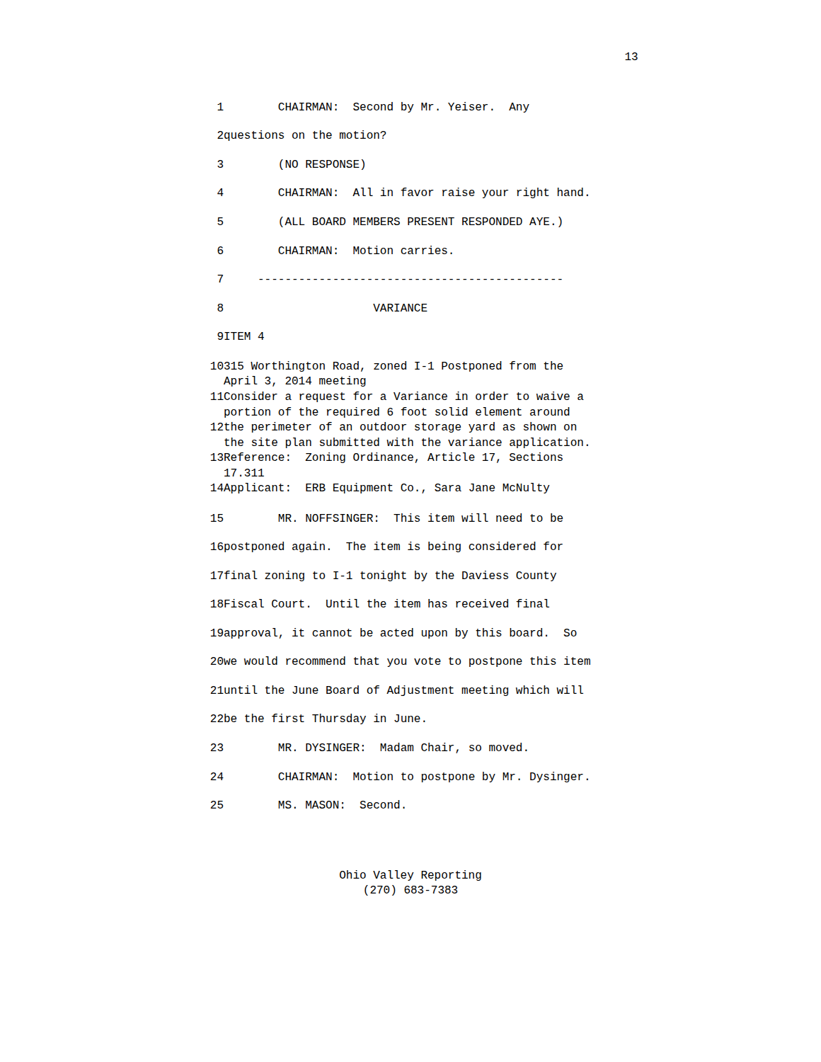13
| 1 | CHAIRMAN: Second by Mr. Yeiser. Any |
| 2 | questions on the motion? |
| 3 | (NO RESPONSE) |
| 4 | CHAIRMAN: All in favor raise your right hand. |
| 5 | (ALL BOARD MEMBERS PRESENT RESPONDED AYE.) |
| 6 | CHAIRMAN: Motion carries. |
| 7 | --------------------------------------------- |
| 8 | VARIANCE |
| 9 | ITEM 4 |
| 10 | 315 Worthington Road, zoned I-1 Postponed from the April 3, 2014 meeting |
| 11 | Consider a request for a Variance in order to waive a portion of the required 6 foot solid element around |
| 12 | the perimeter of an outdoor storage yard as shown on the site plan submitted with the variance application. |
| 13 | Reference: Zoning Ordinance, Article 17, Sections 17.311 |
| 14 | Applicant: ERB Equipment Co., Sara Jane McNulty |
| 15 | MR. NOFFSINGER: This item will need to be |
| 16 | postponed again. The item is being considered for |
| 17 | final zoning to I-1 tonight by the Daviess County |
| 18 | Fiscal Court. Until the item has received final |
| 19 | approval, it cannot be acted upon by this board. So |
| 20 | we would recommend that you vote to postpone this item |
| 21 | until the June Board of Adjustment meeting which will |
| 22 | be the first Thursday in June. |
| 23 | MR. DYSINGER: Madam Chair, so moved. |
| 24 | CHAIRMAN: Motion to postpone by Mr. Dysinger. |
| 25 | MS. MASON: Second. |
Ohio Valley Reporting
(270) 683-7383